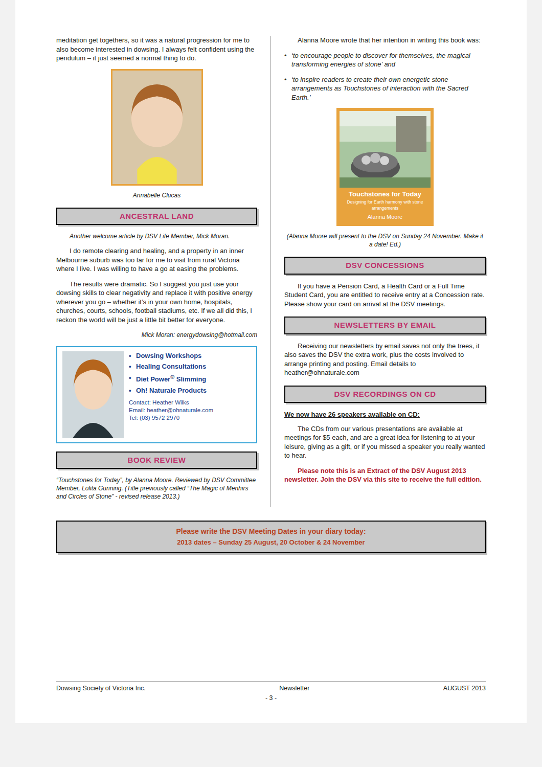meditation get togethers, so it was a natural progression for me to also become interested in dowsing. I always felt confident using the pendulum – it just seemed a normal thing to do.
Annabelle Clucas
ANCESTRAL LAND
Another welcome article by DSV Life Member, Mick Moran.
I do remote clearing and healing, and a property in an inner Melbourne suburb was too far for me to visit from rural Victoria where I live. I was willing to have a go at easing the problems.
The results were dramatic. So I suggest you just use your dowsing skills to clear negativity and replace it with positive energy wherever you go – whether it’s in your own home, hospitals, churches, courts, schools, football stadiums, etc. If we all did this, I reckon the world will be just a little bit better for everyone.
Mick Moran: energydowsing@hotmail.com
Dowsing Workshops
Healing Consultations
Diet Power® Slimming
Oh! Naturale Products
Contact: Heather Wilks
Email: heather@ohnaturale.com
Tel: (03) 9572 2970
BOOK REVIEW
“Touchstones for Today”, by Alanna Moore. Reviewed by DSV Committee Member, Lolita Gunning. (Title previously called “The Magic of Menhirs and Circles of Stone” - revised release 2013.)
Alanna Moore wrote that her intention in writing this book was:
‘to encourage people to discover for themselves, the magical transforming energies of stone’ and
‘to inspire readers to create their own energetic stone arrangements as Touchstones of interaction with the Sacred Earth.’
Touchstones for Today
Designing for Earth harmony with stone arrangements
Alanna Moore
(Alanna Moore will present to the DSV on Sunday 24 November. Make it a date! Ed.)
DSV CONCESSIONS
If you have a Pension Card, a Health Card or a Full Time Student Card, you are entitled to receive entry at a Concession rate. Please show your card on arrival at the DSV meetings.
NEWSLETTERS BY EMAIL
Receiving our newsletters by email saves not only the trees, it also saves the DSV the extra work, plus the costs involved to arrange printing and posting. Email details to heather@ohnaturale.com
DSV RECORDINGS ON CD
We now have 26 speakers available on CD:
The CDs from our various presentations are available at meetings for $5 each, and are a great idea for listening to at your leisure, giving as a gift, or if you missed a speaker you really wanted to hear.
Please note this is an Extract of the DSV August 2013 newsletter. Join the DSV via this site to receive the full edition.
Please write the DSV Meeting Dates in your diary today:
2013 dates – Sunday 25 August, 20 October & 24 November
Dowsing Society of Victoria Inc. Newsletter AUGUST 2013
- 3 -